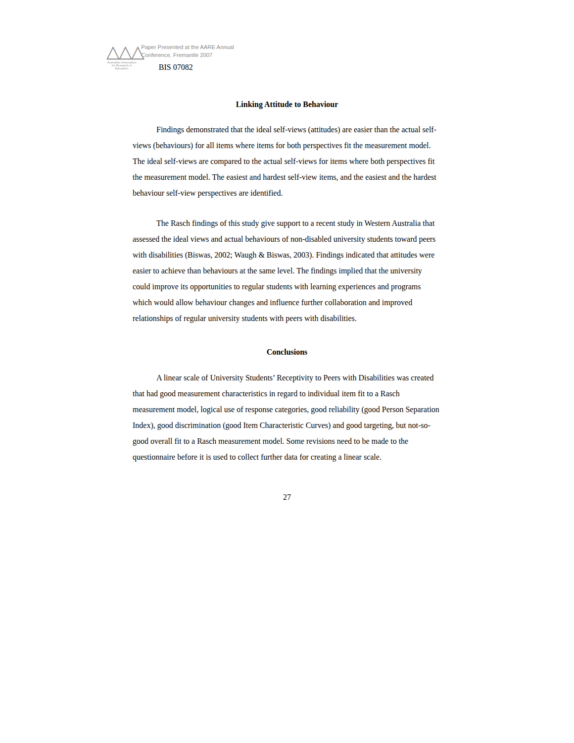△△△ Australian Association
for Research in Education Paper Presented at the AARE Annual
Conference, Fremantle 2007
BIS 07082
Linking Attitude to Behaviour
Findings demonstrated that the ideal self-views (attitudes) are easier than the actual self-views (behaviours) for all items where items for both perspectives fit the measurement model. The ideal self-views are compared to the actual self-views for items where both perspectives fit the measurement model. The easiest and hardest self-view items, and the easiest and the hardest behaviour self-view perspectives are identified.
The Rasch findings of this study give support to a recent study in Western Australia that assessed the ideal views and actual behaviours of non-disabled university students toward peers with disabilities (Biswas, 2002; Waugh & Biswas, 2003). Findings indicated that attitudes were easier to achieve than behaviours at the same level. The findings implied that the university could improve its opportunities to regular students with learning experiences and programs which would allow behaviour changes and influence further collaboration and improved relationships of regular university students with peers with disabilities.
Conclusions
A linear scale of University Students’ Receptivity to Peers with Disabilities was created that had good measurement characteristics in regard to individual item fit to a Rasch measurement model, logical use of response categories, good reliability (good Person Separation Index), good discrimination (good Item Characteristic Curves) and good targeting, but not-so-good overall fit to a Rasch measurement model. Some revisions need to be made to the questionnaire before it is used to collect further data for creating a linear scale.
27